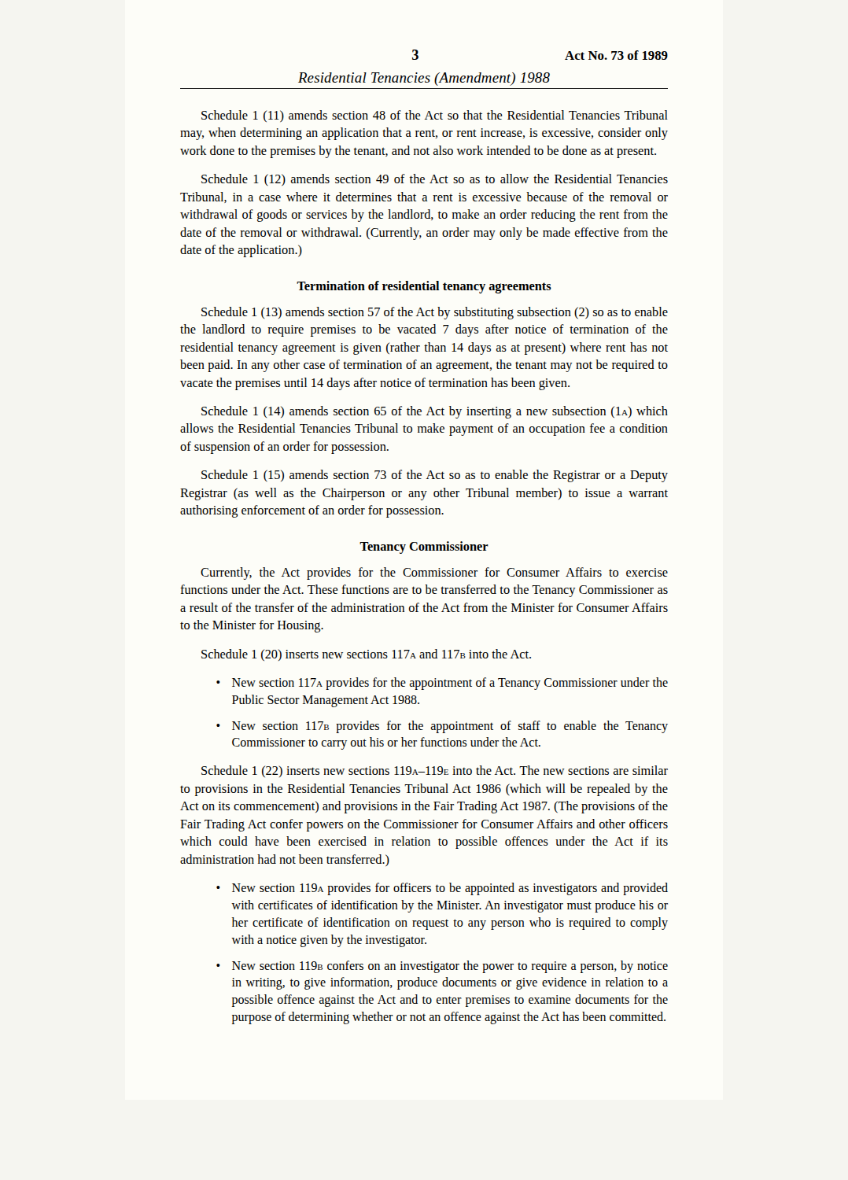3 Act No. 73 of 1989
Residential Tenancies (Amendment) 1988
Schedule 1 (11) amends section 48 of the Act so that the Residential Tenancies Tribunal may, when determining an application that a rent, or rent increase, is excessive, consider only work done to the premises by the tenant, and not also work intended to be done as at present.
Schedule 1 (12) amends section 49 of the Act so as to allow the Residential Tenancies Tribunal, in a case where it determines that a rent is excessive because of the removal or withdrawal of goods or services by the landlord, to make an order reducing the rent from the date of the removal or withdrawal. (Currently, an order may only be made effective from the date of the application.)
Termination of residential tenancy agreements
Schedule 1 (13) amends section 57 of the Act by substituting subsection (2) so as to enable the landlord to require premises to be vacated 7 days after notice of termination of the residential tenancy agreement is given (rather than 14 days as at present) where rent has not been paid. In any other case of termination of an agreement, the tenant may not be required to vacate the premises until 14 days after notice of termination has been given.
Schedule 1 (14) amends section 65 of the Act by inserting a new subsection (1a) which allows the Residential Tenancies Tribunal to make payment of an occupation fee a condition of suspension of an order for possession.
Schedule 1 (15) amends section 73 of the Act so as to enable the Registrar or a Deputy Registrar (as well as the Chairperson or any other Tribunal member) to issue a warrant authorising enforcement of an order for possession.
Tenancy Commissioner
Currently, the Act provides for the Commissioner for Consumer Affairs to exercise functions under the Act. These functions are to be transferred to the Tenancy Commissioner as a result of the transfer of the administration of the Act from the Minister for Consumer Affairs to the Minister for Housing.
Schedule 1 (20) inserts new sections 117a and 117b into the Act.
New section 117a provides for the appointment of a Tenancy Commissioner under the Public Sector Management Act 1988.
New section 117b provides for the appointment of staff to enable the Tenancy Commissioner to carry out his or her functions under the Act.
Schedule 1 (22) inserts new sections 119a–119e into the Act. The new sections are similar to provisions in the Residential Tenancies Tribunal Act 1986 (which will be repealed by the Act on its commencement) and provisions in the Fair Trading Act 1987. (The provisions of the Fair Trading Act confer powers on the Commissioner for Consumer Affairs and other officers which could have been exercised in relation to possible offences under the Act if its administration had not been transferred.)
New section 119a provides for officers to be appointed as investigators and provided with certificates of identification by the Minister. An investigator must produce his or her certificate of identification on request to any person who is required to comply with a notice given by the investigator.
New section 119b confers on an investigator the power to require a person, by notice in writing, to give information, produce documents or give evidence in relation to a possible offence against the Act and to enter premises to examine documents for the purpose of determining whether or not an offence against the Act has been committed.